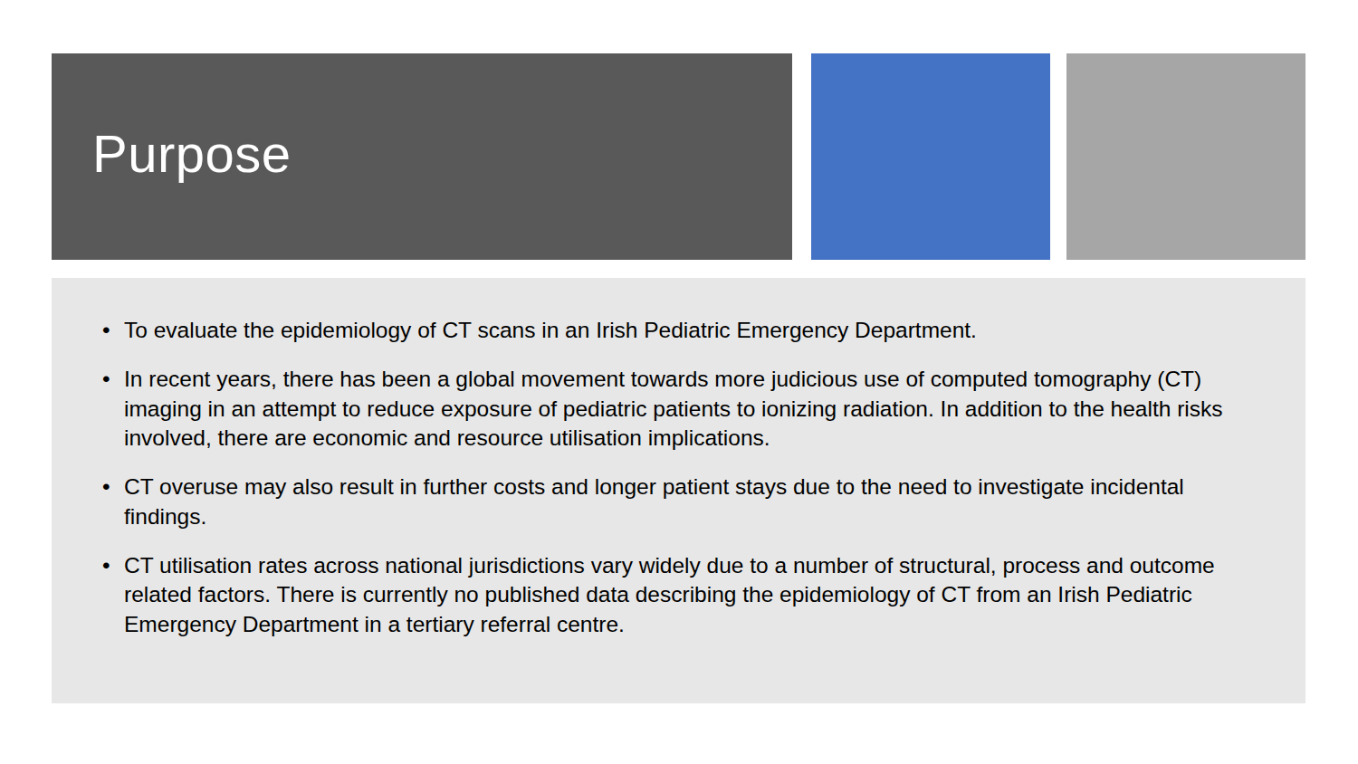Purpose
To evaluate the epidemiology of CT scans in an Irish Pediatric Emergency Department.
In recent years, there has been a global movement towards more judicious use of computed tomography (CT) imaging in an attempt to reduce exposure of pediatric patients to ionizing radiation. In addition to the health risks involved, there are economic and resource utilisation implications.
CT overuse may also result in further costs and longer patient stays due to the need to investigate incidental findings.
CT utilisation rates across national jurisdictions vary widely due to a number of structural, process and outcome related factors. There is currently no published data describing the epidemiology of CT from an Irish Pediatric Emergency Department in a tertiary referral centre.